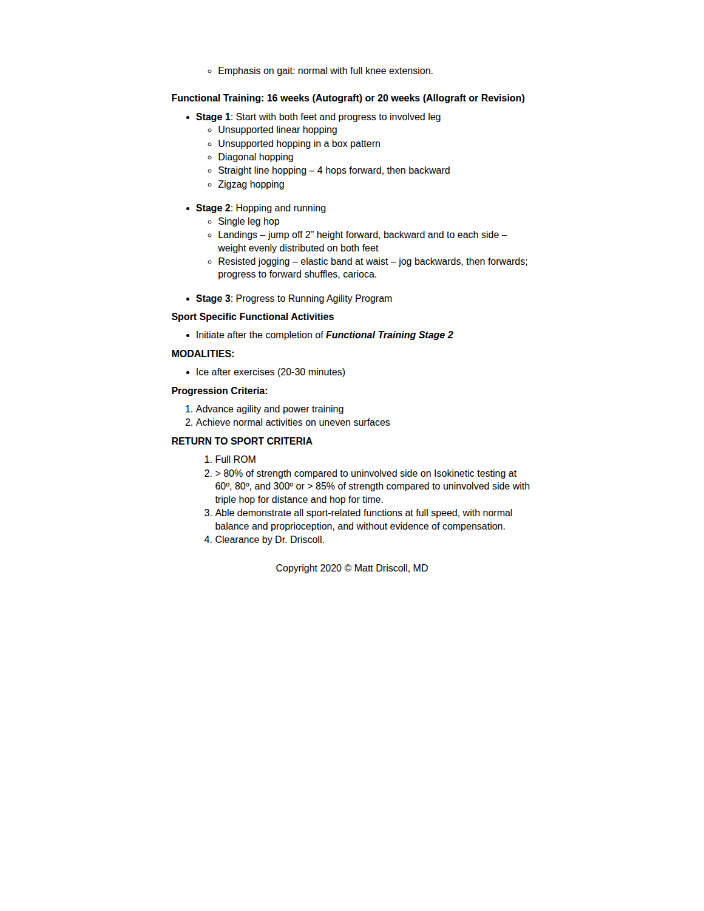Emphasis on gait: normal with full knee extension.
Functional Training: 16 weeks (Autograft) or 20 weeks (Allograft or Revision)
Stage 1: Start with both feet and progress to involved leg
Unsupported linear hopping
Unsupported hopping in a box pattern
Diagonal hopping
Straight line hopping – 4 hops forward, then backward
Zigzag hopping
Stage 2: Hopping and running
Single leg hop
Landings – jump off 2” height forward, backward and to each side – weight evenly distributed on both feet
Resisted jogging – elastic band at waist – jog backwards, then forwards; progress to forward shuffles, carioca.
Stage 3: Progress to Running Agility Program
Sport Specific Functional Activities
Initiate after the completion of Functional Training Stage 2
MODALITIES:
Ice after exercises (20-30 minutes)
Progression Criteria:
Advance agility and power training
Achieve normal activities on uneven surfaces
RETURN TO SPORT CRITERIA
Full ROM
> 80% of strength compared to uninvolved side on Isokinetic testing at 60º, 80º, and 300º or > 85% of strength compared to uninvolved side with triple hop for distance and hop for time.
Able demonstrate all sport-related functions at full speed, with normal balance and proprioception, and without evidence of compensation.
Clearance by Dr. Driscoll.
Copyright 2020 © Matt Driscoll, MD